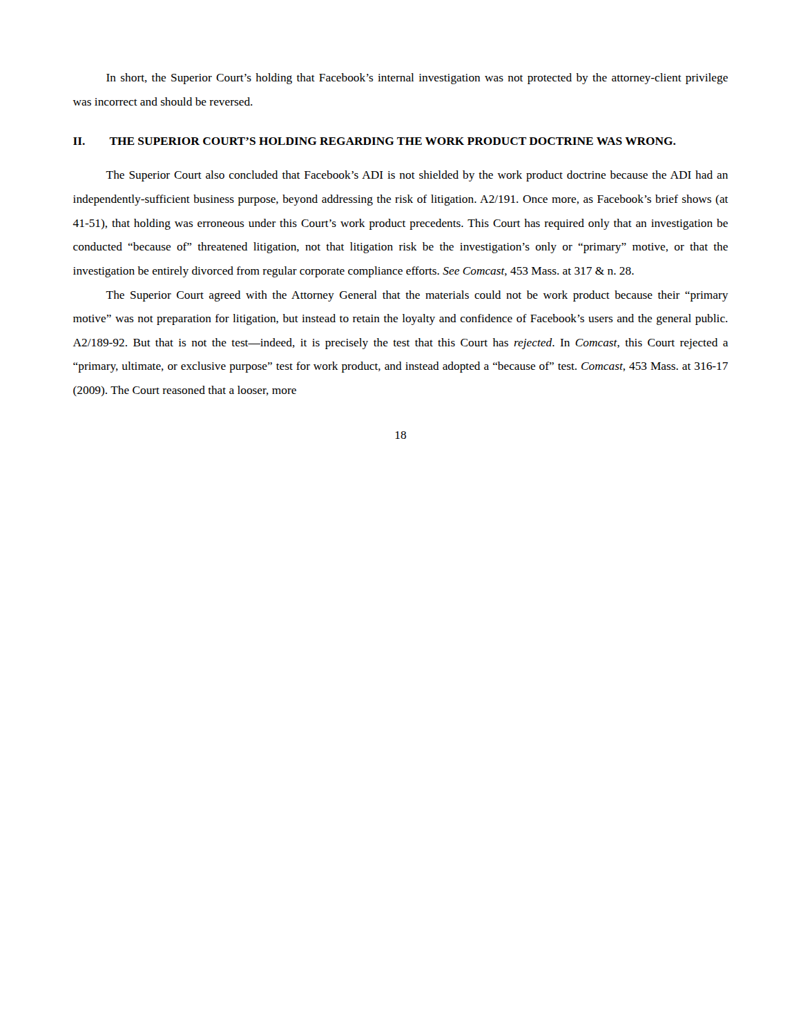In short, the Superior Court’s holding that Facebook’s internal investigation was not protected by the attorney-client privilege was incorrect and should be reversed.
II. The Superior Court’s Holding Regarding the Work Product Doctrine Was Wrong.
The Superior Court also concluded that Facebook’s ADI is not shielded by the work product doctrine because the ADI had an independently-sufficient business purpose, beyond addressing the risk of litigation. A2/191. Once more, as Facebook’s brief shows (at 41-51), that holding was erroneous under this Court’s work product precedents. This Court has required only that an investigation be conducted “because of” threatened litigation, not that litigation risk be the investigation’s only or “primary” motive, or that the investigation be entirely divorced from regular corporate compliance efforts. See Comcast, 453 Mass. at 317 & n. 28.
The Superior Court agreed with the Attorney General that the materials could not be work product because their “primary motive” was not preparation for litigation, but instead to retain the loyalty and confidence of Facebook’s users and the general public. A2/189-92. But that is not the test—indeed, it is precisely the test that this Court has rejected. In Comcast, this Court rejected a “primary, ultimate, or exclusive purpose” test for work product, and instead adopted a “because of” test. Comcast, 453 Mass. at 316-17 (2009). The Court reasoned that a looser, more
18